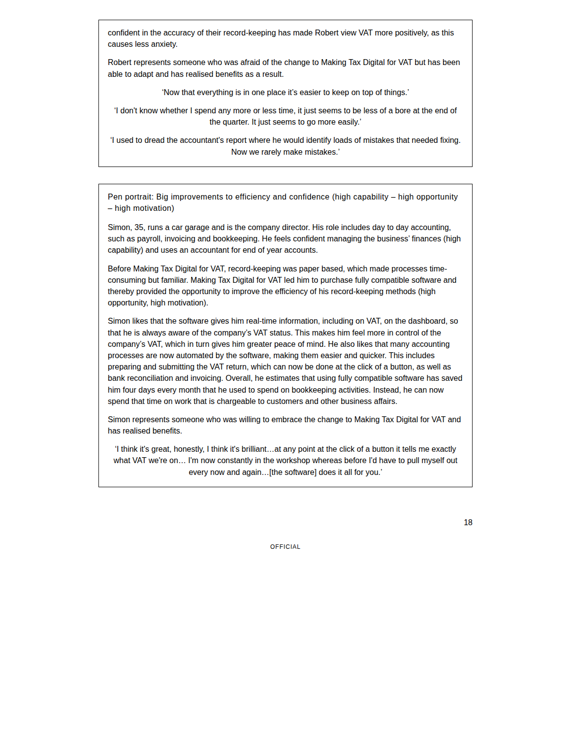confident in the accuracy of their record-keeping has made Robert view VAT more positively, as this causes less anxiety.
Robert represents someone who was afraid of the change to Making Tax Digital for VAT but has been able to adapt and has realised benefits as a result.
‘Now that everything is in one place it’s easier to keep on top of things.’
‘I don't know whether I spend any more or less time, it just seems to be less of a bore at the end of the quarter. It just seems to go more easily.’
‘I used to dread the accountant's report where he would identify loads of mistakes that needed fixing. Now we rarely make mistakes.’
Pen portrait: Big improvements to efficiency and confidence (high capability – high opportunity – high motivation)
Simon, 35, runs a car garage and is the company director. His role includes day to day accounting, such as payroll, invoicing and bookkeeping. He feels confident managing the business’ finances (high capability) and uses an accountant for end of year accounts.
Before Making Tax Digital for VAT, record-keeping was paper based, which made processes time-consuming but familiar. Making Tax Digital for VAT led him to purchase fully compatible software and thereby provided the opportunity to improve the efficiency of his record-keeping methods (high opportunity, high motivation).
Simon likes that the software gives him real-time information, including on VAT, on the dashboard, so that he is always aware of the company’s VAT status. This makes him feel more in control of the company’s VAT, which in turn gives him greater peace of mind. He also likes that many accounting processes are now automated by the software, making them easier and quicker. This includes preparing and submitting the VAT return, which can now be done at the click of a button, as well as bank reconciliation and invoicing. Overall, he estimates that using fully compatible software has saved him four days every month that he used to spend on bookkeeping activities. Instead, he can now spend that time on work that is chargeable to customers and other business affairs.
Simon represents someone who was willing to embrace the change to Making Tax Digital for VAT and has realised benefits.
‘I think it's great, honestly, I think it's brilliant…at any point at the click of a button it tells me exactly what VAT we're on… I'm now constantly in the workshop whereas before I'd have to pull myself out every now and again…[the software] does it all for you.’
18
OFFICIAL